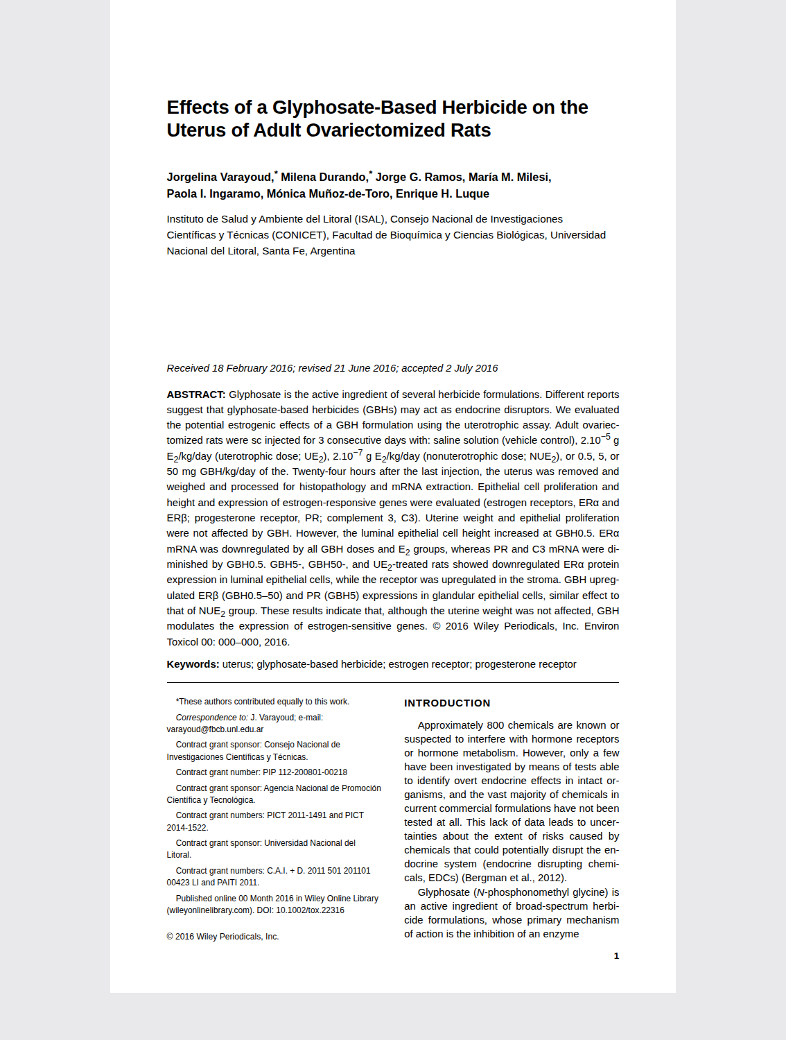Effects of a Glyphosate-Based Herbicide on the Uterus of Adult Ovariectomized Rats
Jorgelina Varayoud,* Milena Durando,* Jorge G. Ramos, María M. Milesi,
Paola I. Ingaramo, Mónica Muñoz-de-Toro, Enrique H. Luque
Instituto de Salud y Ambiente del Litoral (ISAL), Consejo Nacional de Investigaciones
Científicas y Técnicas (CONICET), Facultad de Bioquímica y Ciencias Biológicas, Universidad
Nacional del Litoral, Santa Fe, Argentina
Received 18 February 2016; revised 21 June 2016; accepted 2 July 2016
ABSTRACT: Glyphosate is the active ingredient of several herbicide formulations. Different reports suggest that glyphosate-based herbicides (GBHs) may act as endocrine disruptors. We evaluated the potential estrogenic effects of a GBH formulation using the uterotrophic assay. Adult ovariectomized rats were sc injected for 3 consecutive days with: saline solution (vehicle control), 2.10−5 g E2/kg/day (uterotrophic dose; UE2), 2.10−7 g E2/kg/day (nonuterotrophic dose; NUE2), or 0.5, 5, or 50 mg GBH/kg/day of the. Twenty-four hours after the last injection, the uterus was removed and weighed and processed for histopathology and mRNA extraction. Epithelial cell proliferation and height and expression of estrogen-responsive genes were evaluated (estrogen receptors, ERα and ERβ; progesterone receptor, PR; complement 3, C3). Uterine weight and epithelial proliferation were not affected by GBH. However, the luminal epithelial cell height increased at GBH0.5. ERα mRNA was downregulated by all GBH doses and E2 groups, whereas PR and C3 mRNA were diminished by GBH0.5. GBH5-, GBH50-, and UE2-treated rats showed downregulated ERα protein expression in luminal epithelial cells, while the receptor was upregulated in the stroma. GBH upregulated ERβ (GBH0.5–50) and PR (GBH5) expressions in glandular epithelial cells, similar effect to that of NUE2 group. These results indicate that, although the uterine weight was not affected, GBH modulates the expression of estrogen-sensitive genes. © 2016 Wiley Periodicals, Inc. Environ Toxicol 00: 000–000, 2016.
Keywords: uterus; glyphosate-based herbicide; estrogen receptor; progesterone receptor
*These authors contributed equally to this work.
Correspondence to: J. Varayoud; e-mail: varayoud@fbcb.unl.edu.ar
Contract grant sponsor: Consejo Nacional de Investigaciones Científicas y Técnicas.
Contract grant number: PIP 112-200801-00218
Contract grant sponsor: Agencia Nacional de Promoción Científica y Tecnológica.
Contract grant numbers: PICT 2011-1491 and PICT 2014-1522.
Contract grant sponsor: Universidad Nacional del Litoral.
Contract grant numbers: C.A.I. + D. 2011 501 201101 00423 LI and PAITI 2011.
Published online 00 Month 2016 in Wiley Online Library (wileyonlinelibrary.com). DOI: 10.1002/tox.22316
© 2016 Wiley Periodicals, Inc.
INTRODUCTION
Approximately 800 chemicals are known or suspected to interfere with hormone receptors or hormone metabolism. However, only a few have been investigated by means of tests able to identify overt endocrine effects in intact organisms, and the vast majority of chemicals in current commercial formulations have not been tested at all. This lack of data leads to uncertainties about the extent of risks caused by chemicals that could potentially disrupt the endocrine system (endocrine disrupting chemicals, EDCs) (Bergman et al., 2012).
Glyphosate (N-phosphonomethyl glycine) is an active ingredient of broad-spectrum herbicide formulations, whose primary mechanism of action is the inhibition of an enzyme
1